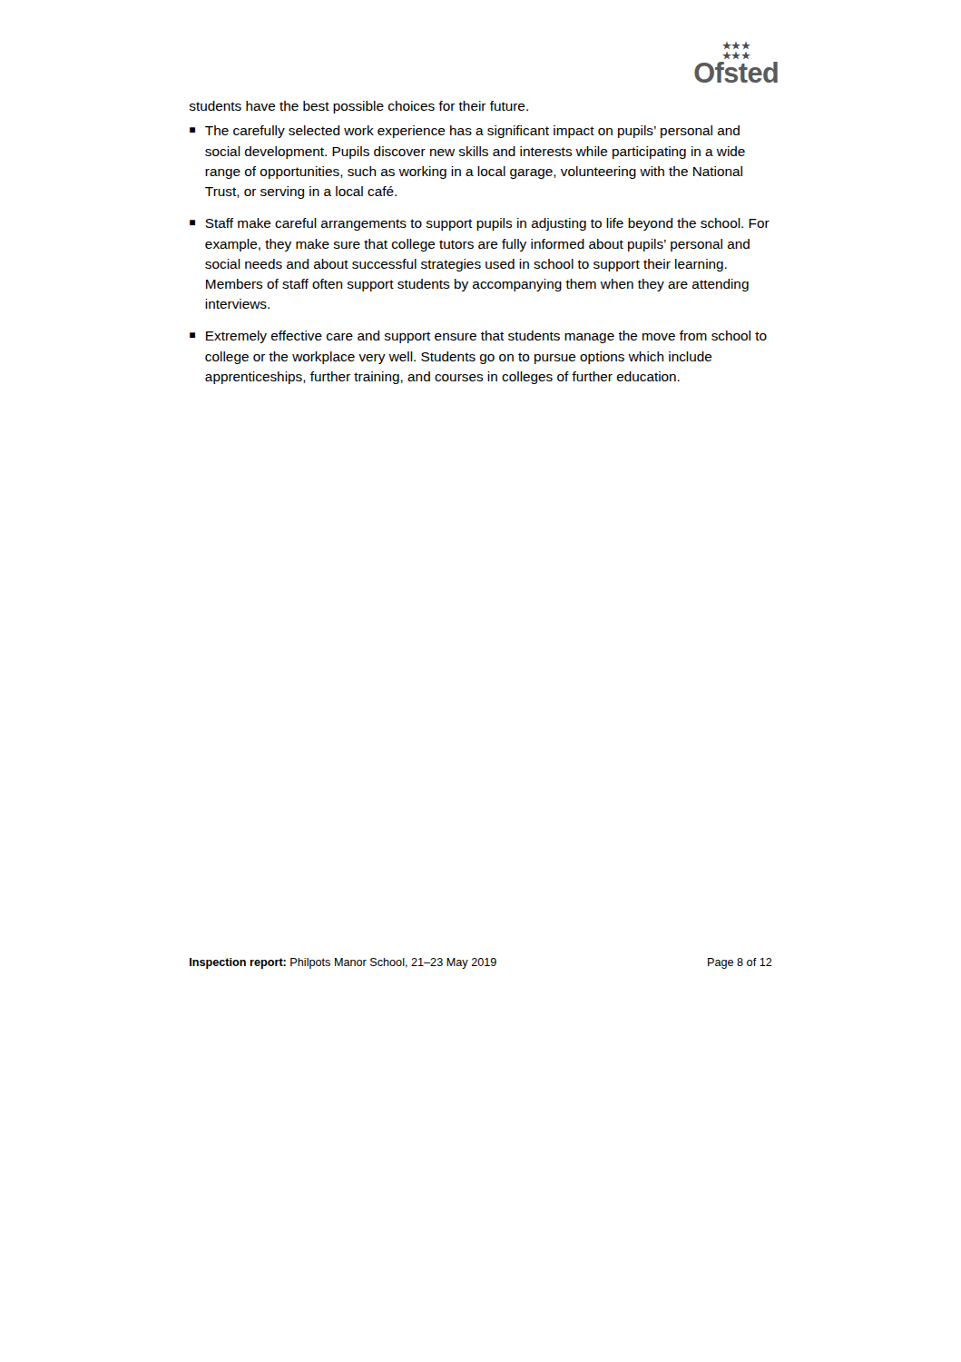★★★
★★★
Ofsted
students have the best possible choices for their future.
The carefully selected work experience has a significant impact on pupils’ personal and social development. Pupils discover new skills and interests while participating in a wide range of opportunities, such as working in a local garage, volunteering with the National Trust, or serving in a local café.
Staff make careful arrangements to support pupils in adjusting to life beyond the school. For example, they make sure that college tutors are fully informed about pupils’ personal and social needs and about successful strategies used in school to support their learning. Members of staff often support students by accompanying them when they are attending interviews.
Extremely effective care and support ensure that students manage the move from school to college or the workplace very well. Students go on to pursue options which include apprenticeships, further training, and courses in colleges of further education.
Inspection report: Philpots Manor School, 21–23 May 2019
Page 8 of 12